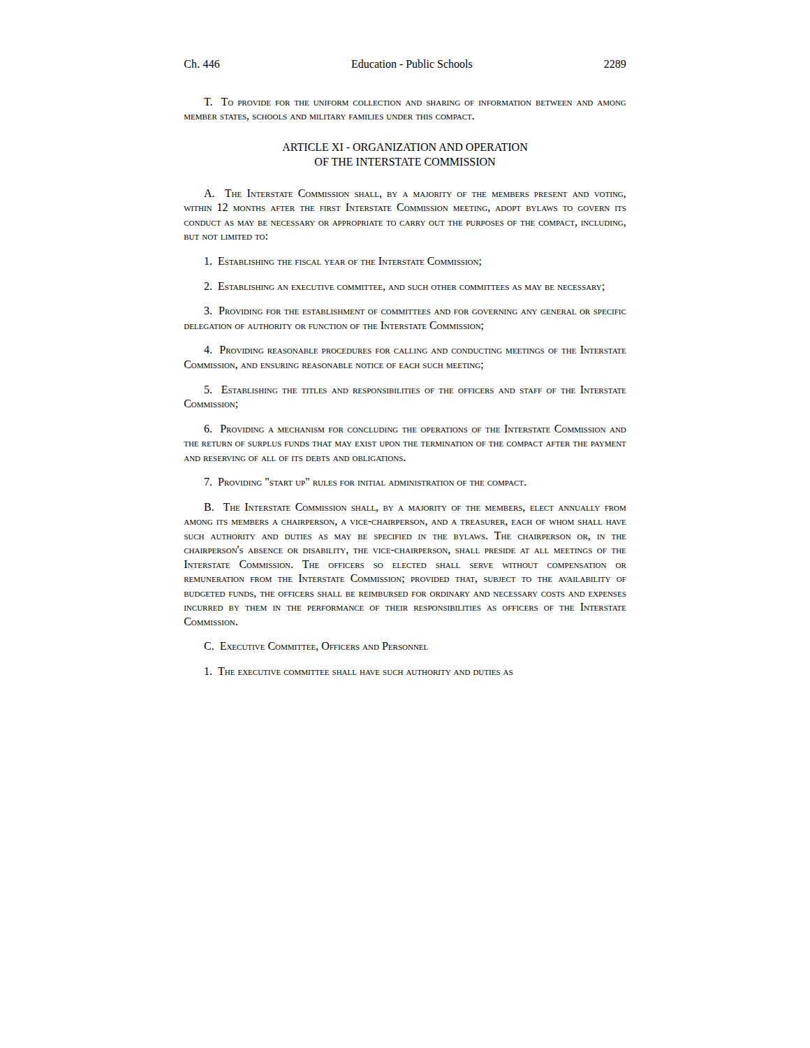Ch. 446 Education - Public Schools 2289
T. To provide for the uniform collection and sharing of information between and among member states, schools and military families under this compact.
ARTICLE XI - ORGANIZATION AND OPERATION
OF THE INTERSTATE COMMISSION
A. The Interstate Commission shall, by a majority of the members present and voting, within 12 months after the first Interstate Commission meeting, adopt bylaws to govern its conduct as may be necessary or appropriate to carry out the purposes of the compact, including, but not limited to:
1. Establishing the fiscal year of the Interstate Commission;
2. Establishing an executive committee, and such other committees as may be necessary;
3. Providing for the establishment of committees and for governing any general or specific delegation of authority or function of the Interstate Commission;
4. Providing reasonable procedures for calling and conducting meetings of the Interstate Commission, and ensuring reasonable notice of each such meeting;
5. Establishing the titles and responsibilities of the officers and staff of the Interstate Commission;
6. Providing a mechanism for concluding the operations of the Interstate Commission and the return of surplus funds that may exist upon the termination of the compact after the payment and reserving of all of its debts and obligations.
7. Providing "start up" rules for initial administration of the compact.
B. The Interstate Commission shall, by a majority of the members, elect annually from among its members a chairperson, a vice-chairperson, and a treasurer, each of whom shall have such authority and duties as may be specified in the bylaws. The chairperson or, in the chairperson's absence or disability, the vice-chairperson, shall preside at all meetings of the Interstate Commission. The officers so elected shall serve without compensation or remuneration from the Interstate Commission; provided that, subject to the availability of budgeted funds, the officers shall be reimbursed for ordinary and necessary costs and expenses incurred by them in the performance of their responsibilities as officers of the Interstate Commission.
C. Executive Committee, Officers and Personnel
1. The executive committee shall have such authority and duties as